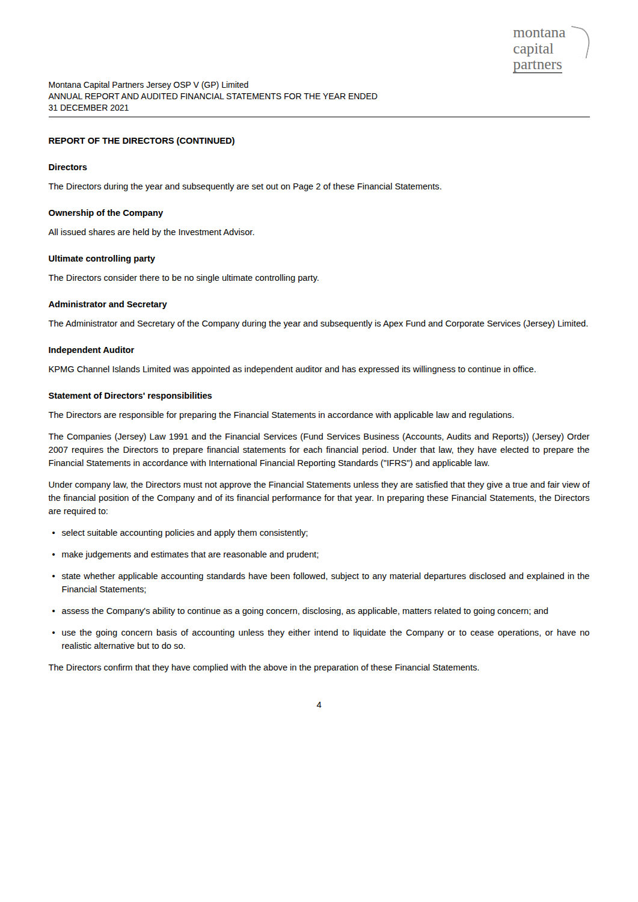montana capital partners
Montana Capital Partners Jersey OSP V (GP) Limited
ANNUAL REPORT AND AUDITED FINANCIAL STATEMENTS FOR THE YEAR ENDED
31 DECEMBER 2021
REPORT OF THE DIRECTORS (CONTINUED)
Directors
The Directors during the year and subsequently are set out on Page 2 of these Financial Statements.
Ownership of the Company
All issued shares are held by the Investment Advisor.
Ultimate controlling party
The Directors consider there to be no single ultimate controlling party.
Administrator and Secretary
The Administrator and Secretary of the Company during the year and subsequently is Apex Fund and Corporate Services (Jersey) Limited.
Independent Auditor
KPMG Channel Islands Limited was appointed as independent auditor and has expressed its willingness to continue in office.
Statement of Directors' responsibilities
The Directors are responsible for preparing the Financial Statements in accordance with applicable law and regulations.
The Companies (Jersey) Law 1991 and the Financial Services (Fund Services Business (Accounts, Audits and Reports)) (Jersey) Order 2007 requires the Directors to prepare financial statements for each financial period. Under that law, they have elected to prepare the Financial Statements in accordance with International Financial Reporting Standards ("IFRS") and applicable law.
Under company law, the Directors must not approve the Financial Statements unless they are satisfied that they give a true and fair view of the financial position of the Company and of its financial performance for that year. In preparing these Financial Statements, the Directors are required to:
select suitable accounting policies and apply them consistently;
make judgements and estimates that are reasonable and prudent;
state whether applicable accounting standards have been followed, subject to any material departures disclosed and explained in the Financial Statements;
assess the Company's ability to continue as a going concern, disclosing, as applicable, matters related to going concern; and
use the going concern basis of accounting unless they either intend to liquidate the Company or to cease operations, or have no realistic alternative but to do so.
The Directors confirm that they have complied with the above in the preparation of these Financial Statements.
4